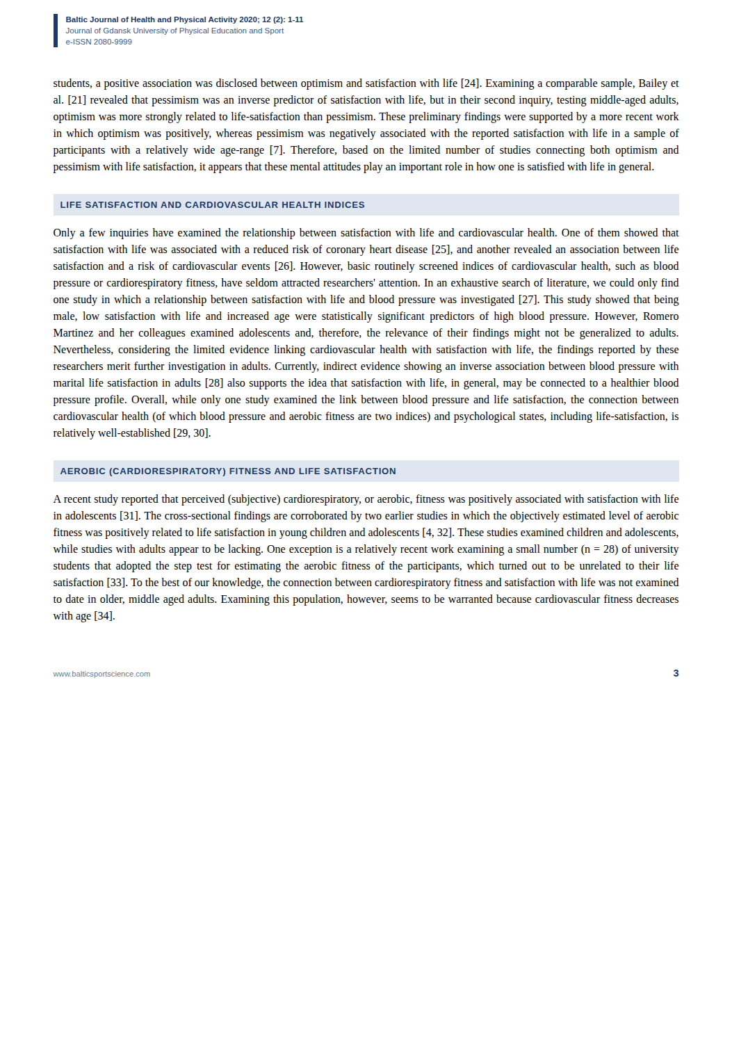Baltic Journal of Health and Physical Activity 2020; 12 (2): 1-11
Journal of Gdansk University of Physical Education and Sport
e-ISSN 2080-9999
students, a positive association was disclosed between optimism and satisfaction with life [24]. Examining a comparable sample, Bailey et al. [21] revealed that pessimism was an inverse predictor of satisfaction with life, but in their second inquiry, testing middle-aged adults, optimism was more strongly related to life-satisfaction than pessimism. These preliminary findings were supported by a more recent work in which optimism was positively, whereas pessimism was negatively associated with the reported satisfaction with life in a sample of participants with a relatively wide age-range [7]. Therefore, based on the limited number of studies connecting both optimism and pessimism with life satisfaction, it appears that these mental attitudes play an important role in how one is satisfied with life in general.
Life satisfaction and cardiovascular health indices
Only a few inquiries have examined the relationship between satisfaction with life and cardiovascular health. One of them showed that satisfaction with life was associated with a reduced risk of coronary heart disease [25], and another revealed an association between life satisfaction and a risk of cardiovascular events [26]. However, basic routinely screened indices of cardiovascular health, such as blood pressure or cardiorespiratory fitness, have seldom attracted researchers' attention. In an exhaustive search of literature, we could only find one study in which a relationship between satisfaction with life and blood pressure was investigated [27]. This study showed that being male, low satisfaction with life and increased age were statistically significant predictors of high blood pressure. However, Romero Martinez and her colleagues examined adolescents and, therefore, the relevance of their findings might not be generalized to adults. Nevertheless, considering the limited evidence linking cardiovascular health with satisfaction with life, the findings reported by these researchers merit further investigation in adults. Currently, indirect evidence showing an inverse association between blood pressure with marital life satisfaction in adults [28] also supports the idea that satisfaction with life, in general, may be connected to a healthier blood pressure profile. Overall, while only one study examined the link between blood pressure and life satisfaction, the connection between cardiovascular health (of which blood pressure and aerobic fitness are two indices) and psychological states, including life-satisfaction, is relatively well-established [29, 30].
Aerobic (cardiorespiratory) fitness and life satisfaction
A recent study reported that perceived (subjective) cardiorespiratory, or aerobic, fitness was positively associated with satisfaction with life in adolescents [31]. The cross-sectional findings are corroborated by two earlier studies in which the objectively estimated level of aerobic fitness was positively related to life satisfaction in young children and adolescents [4, 32]. These studies examined children and adolescents, while studies with adults appear to be lacking. One exception is a relatively recent work examining a small number (n = 28) of university students that adopted the step test for estimating the aerobic fitness of the participants, which turned out to be unrelated to their life satisfaction [33]. To the best of our knowledge, the connection between cardiorespiratory fitness and satisfaction with life was not examined to date in older, middle aged adults. Examining this population, however, seems to be warranted because cardiovascular fitness decreases with age [34].
www.balticsportscience.com 3